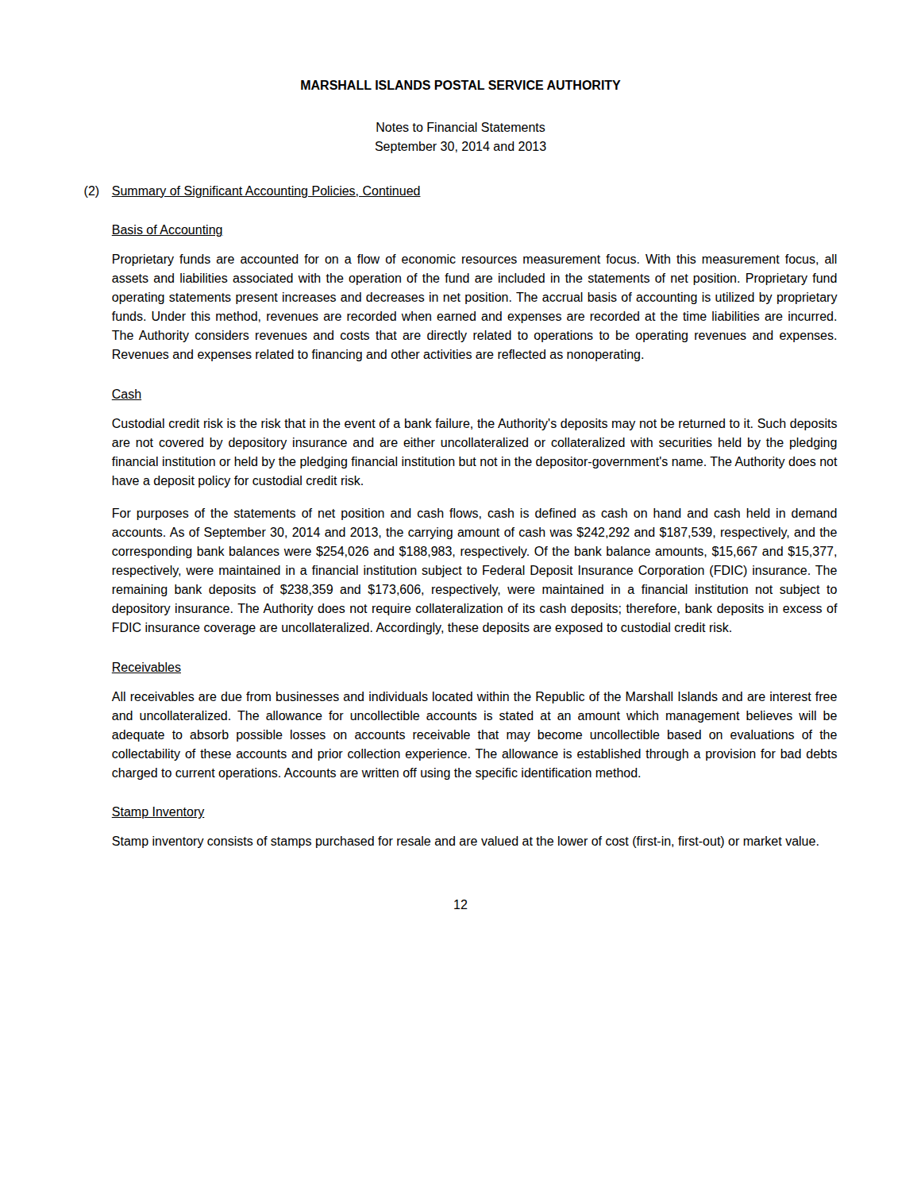Marshall Islands Postal Service Authority
Notes to Financial Statements
September 30, 2014 and 2013
(2) Summary of Significant Accounting Policies, Continued
Basis of Accounting
Proprietary funds are accounted for on a flow of economic resources measurement focus. With this measurement focus, all assets and liabilities associated with the operation of the fund are included in the statements of net position. Proprietary fund operating statements present increases and decreases in net position. The accrual basis of accounting is utilized by proprietary funds. Under this method, revenues are recorded when earned and expenses are recorded at the time liabilities are incurred. The Authority considers revenues and costs that are directly related to operations to be operating revenues and expenses. Revenues and expenses related to financing and other activities are reflected as nonoperating.
Cash
Custodial credit risk is the risk that in the event of a bank failure, the Authority's deposits may not be returned to it. Such deposits are not covered by depository insurance and are either uncollateralized or collateralized with securities held by the pledging financial institution or held by the pledging financial institution but not in the depositor-government's name. The Authority does not have a deposit policy for custodial credit risk.
For purposes of the statements of net position and cash flows, cash is defined as cash on hand and cash held in demand accounts. As of September 30, 2014 and 2013, the carrying amount of cash was $242,292 and $187,539, respectively, and the corresponding bank balances were $254,026 and $188,983, respectively. Of the bank balance amounts, $15,667 and $15,377, respectively, were maintained in a financial institution subject to Federal Deposit Insurance Corporation (FDIC) insurance. The remaining bank deposits of $238,359 and $173,606, respectively, were maintained in a financial institution not subject to depository insurance. The Authority does not require collateralization of its cash deposits; therefore, bank deposits in excess of FDIC insurance coverage are uncollateralized. Accordingly, these deposits are exposed to custodial credit risk.
Receivables
All receivables are due from businesses and individuals located within the Republic of the Marshall Islands and are interest free and uncollateralized. The allowance for uncollectible accounts is stated at an amount which management believes will be adequate to absorb possible losses on accounts receivable that may become uncollectible based on evaluations of the collectability of these accounts and prior collection experience. The allowance is established through a provision for bad debts charged to current operations. Accounts are written off using the specific identification method.
Stamp Inventory
Stamp inventory consists of stamps purchased for resale and are valued at the lower of cost (first-in, first-out) or market value.
12